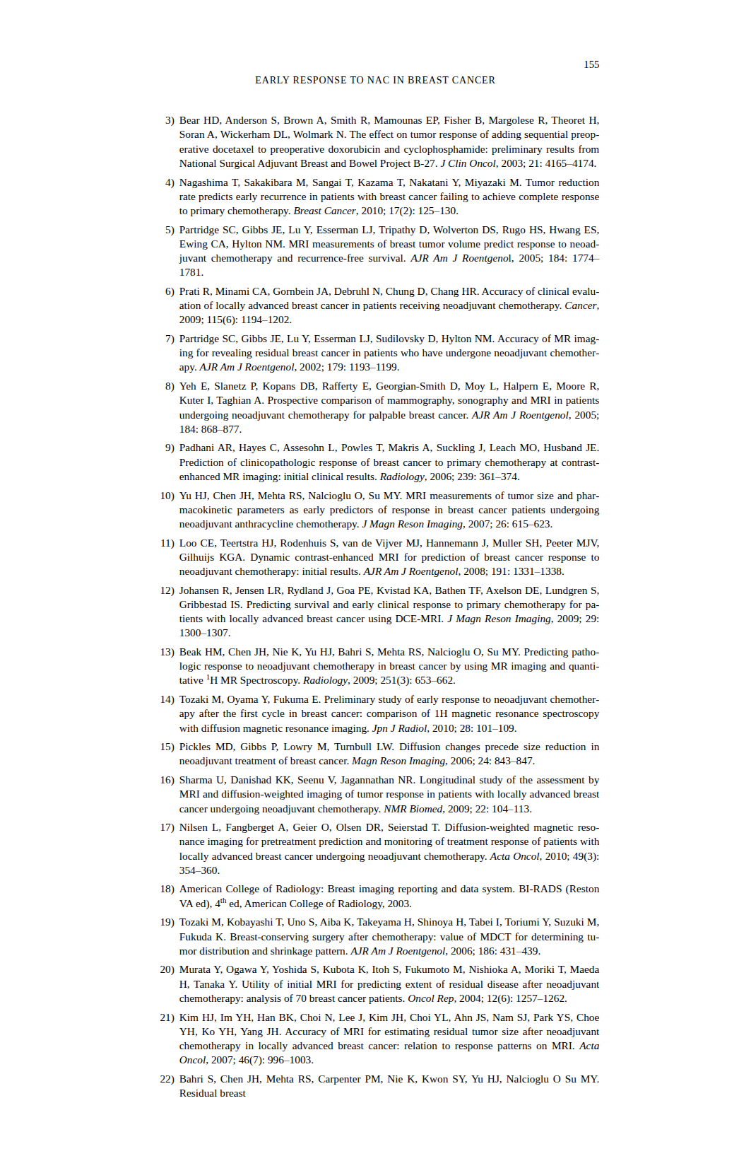155
EARLY RESPONSE TO NAC IN BREAST CANCER
3) Bear HD, Anderson S, Brown A, Smith R, Mamounas EP, Fisher B, Margolese R, Theoret H, Soran A, Wickerham DL, Wolmark N. The effect on tumor response of adding sequential preoperative docetaxel to preoperative doxorubicin and cyclophosphamide: preliminary results from National Surgical Adjuvant Breast and Bowel Project B-27. J Clin Oncol, 2003; 21: 4165–4174.
4) Nagashima T, Sakakibara M, Sangai T, Kazama T, Nakatani Y, Miyazaki M. Tumor reduction rate predicts early recurrence in patients with breast cancer failing to achieve complete response to primary chemotherapy. Breast Cancer, 2010; 17(2): 125–130.
5) Partridge SC, Gibbs JE, Lu Y, Esserman LJ, Tripathy D, Wolverton DS, Rugo HS, Hwang ES, Ewing CA, Hylton NM. MRI measurements of breast tumor volume predict response to neoadjuvant chemotherapy and recurrence-free survival. AJR Am J Roentgenol, 2005; 184: 1774–1781.
6) Prati R, Minami CA, Gornbein JA, Debruhl N, Chung D, Chang HR. Accuracy of clinical evaluation of locally advanced breast cancer in patients receiving neoadjuvant chemotherapy. Cancer, 2009; 115(6): 1194–1202.
7) Partridge SC, Gibbs JE, Lu Y, Esserman LJ, Sudilovsky D, Hylton NM. Accuracy of MR imaging for revealing residual breast cancer in patients who have undergone neoadjuvant chemotherapy. AJR Am J Roentgenol, 2002; 179: 1193–1199.
8) Yeh E, Slanetz P, Kopans DB, Rafferty E, Georgian-Smith D, Moy L, Halpern E, Moore R, Kuter I, Taghian A. Prospective comparison of mammography, sonography and MRI in patients undergoing neoadjuvant chemotherapy for palpable breast cancer. AJR Am J Roentgenol, 2005; 184: 868–877.
9) Padhani AR, Hayes C, Assesohn L, Powles T, Makris A, Suckling J, Leach MO, Husband JE. Prediction of clinicopathologic response of breast cancer to primary chemotherapy at contrast-enhanced MR imaging: initial clinical results. Radiology, 2006; 239: 361–374.
10) Yu HJ, Chen JH, Mehta RS, Nalcioglu O, Su MY. MRI measurements of tumor size and pharmacokinetic parameters as early predictors of response in breast cancer patients undergoing neoadjuvant anthracycline chemotherapy. J Magn Reson Imaging, 2007; 26: 615–623.
11) Loo CE, Teertstra HJ, Rodenhuis S, van de Vijver MJ, Hannemann J, Muller SH, Peeter MJV, Gilhuijs KGA. Dynamic contrast-enhanced MRI for prediction of breast cancer response to neoadjuvant chemotherapy: initial results. AJR Am J Roentgenol, 2008; 191: 1331–1338.
12) Johansen R, Jensen LR, Rydland J, Goa PE, Kvistad KA, Bathen TF, Axelson DE, Lundgren S, Gribbestad IS. Predicting survival and early clinical response to primary chemotherapy for patients with locally advanced breast cancer using DCE-MRI. J Magn Reson Imaging, 2009; 29: 1300–1307.
13) Beak HM, Chen JH, Nie K, Yu HJ, Bahri S, Mehta RS, Nalcioglu O, Su MY. Predicting pathologic response to neoadjuvant chemotherapy in breast cancer by using MR imaging and quantitative 1H MR Spectroscopy. Radiology, 2009; 251(3): 653–662.
14) Tozaki M, Oyama Y, Fukuma E. Preliminary study of early response to neoadjuvant chemotherapy after the first cycle in breast cancer: comparison of 1H magnetic resonance spectroscopy with diffusion magnetic resonance imaging. Jpn J Radiol, 2010; 28: 101–109.
15) Pickles MD, Gibbs P, Lowry M, Turnbull LW. Diffusion changes precede size reduction in neoadjuvant treatment of breast cancer. Magn Reson Imaging, 2006; 24: 843–847.
16) Sharma U, Danishad KK, Seenu V, Jagannathan NR. Longitudinal study of the assessment by MRI and diffusion-weighted imaging of tumor response in patients with locally advanced breast cancer undergoing neoadjuvant chemotherapy. NMR Biomed, 2009; 22: 104–113.
17) Nilsen L, Fangberget A, Geier O, Olsen DR, Seierstad T. Diffusion-weighted magnetic resonance imaging for pretreatment prediction and monitoring of treatment response of patients with locally advanced breast cancer undergoing neoadjuvant chemotherapy. Acta Oncol, 2010; 49(3): 354–360.
18) American College of Radiology: Breast imaging reporting and data system. BI-RADS (Reston VA ed), 4th ed, American College of Radiology, 2003.
19) Tozaki M, Kobayashi T, Uno S, Aiba K, Takeyama H, Shinoya H, Tabei I, Toriumi Y, Suzuki M, Fukuda K. Breast-conserving surgery after chemotherapy: value of MDCT for determining tumor distribution and shrinkage pattern. AJR Am J Roentgenol, 2006; 186: 431–439.
20) Murata Y, Ogawa Y, Yoshida S, Kubota K, Itoh S, Fukumoto M, Nishioka A, Moriki T, Maeda H, Tanaka Y. Utility of initial MRI for predicting extent of residual disease after neoadjuvant chemotherapy: analysis of 70 breast cancer patients. Oncol Rep, 2004; 12(6): 1257–1262.
21) Kim HJ, Im YH, Han BK, Choi N, Lee J, Kim JH, Choi YL, Ahn JS, Nam SJ, Park YS, Choe YH, Ko YH, Yang JH. Accuracy of MRI for estimating residual tumor size after neoadjuvant chemotherapy in locally advanced breast cancer: relation to response patterns on MRI. Acta Oncol, 2007; 46(7): 996–1003.
22) Bahri S, Chen JH, Mehta RS, Carpenter PM, Nie K, Kwon SY, Yu HJ, Nalcioglu O Su MY. Residual breast